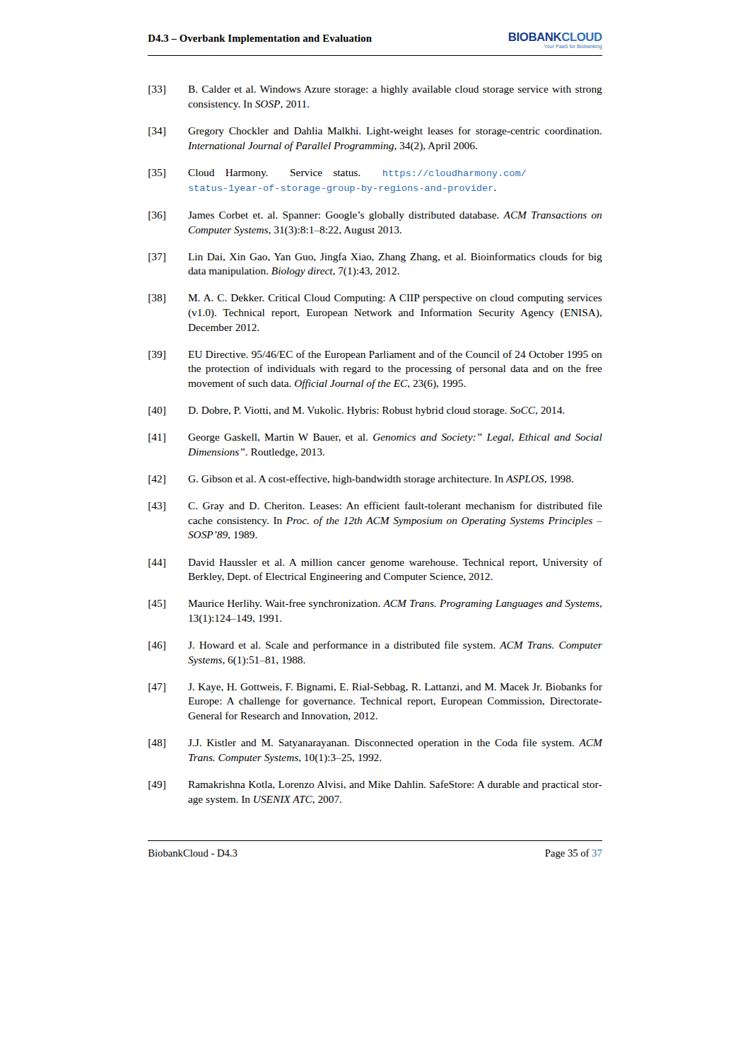D4.3 – Overbank Implementation and Evaluation
BIO BANK CLOUD
Your PaaS for Biobanking
[33] B. Calder et al. Windows Azure storage: a highly available cloud storage service with strong consistency. In SOSP, 2011.
[34] Gregory Chockler and Dahlia Malkhi. Light-weight leases for storage-centric coordination. International Journal of Parallel Programming, 34(2), April 2006.
[35] Cloud Harmony. Service status. https://cloudharmony.com/status-1year-of-storage-group-by-regions-and-provider.
[36] James Corbet et. al. Spanner: Google’s globally distributed database. ACM Transactions on Computer Systems, 31(3):8:1–8:22, August 2013.
[37] Lin Dai, Xin Gao, Yan Guo, Jingfa Xiao, Zhang Zhang, et al. Bioinformatics clouds for big data manipulation. Biology direct, 7(1):43, 2012.
[38] M. A. C. Dekker. Critical Cloud Computing: A CIIP perspective on cloud computing services (v1.0). Technical report, European Network and Information Security Agency (ENISA), December 2012.
[39] EU Directive. 95/46/EC of the European Parliament and of the Council of 24 October 1995 on the protection of individuals with regard to the processing of personal data and on the free movement of such data. Official Journal of the EC, 23(6), 1995.
[40] D. Dobre, P. Viotti, and M. Vukolic. Hybris: Robust hybrid cloud storage. SoCC, 2014.
[41] George Gaskell, Martin W Bauer, et al. Genomics and Society:” Legal, Ethical and Social Dimensions”. Routledge, 2013.
[42] G. Gibson et al. A cost-effective, high-bandwidth storage architecture. In ASPLOS, 1998.
[43] C. Gray and D. Cheriton. Leases: An efficient fault-tolerant mechanism for distributed file cache consistency. In Proc. of the 12th ACM Symposium on Operating Systems Principles – SOSP’89, 1989.
[44] David Haussler et al. A million cancer genome warehouse. Technical report, University of Berkley, Dept. of Electrical Engineering and Computer Science, 2012.
[45] Maurice Herlihy. Wait-free synchronization. ACM Trans. Programing Languages and Systems, 13(1):124–149, 1991.
[46] J. Howard et al. Scale and performance in a distributed file system. ACM Trans. Computer Systems, 6(1):51–81, 1988.
[47] J. Kaye, H. Gottweis, F. Bignami, E. Rial-Sebbag, R. Lattanzi, and M. Macek Jr. Biobanks for Europe: A challenge for governance. Technical report, European Commission, Directorate-General for Research and Innovation, 2012.
[48] J.J. Kistler and M. Satyanarayanan. Disconnected operation in the Coda file system. ACM Trans. Computer Systems, 10(1):3–25, 1992.
[49] Ramakrishna Kotla, Lorenzo Alvisi, and Mike Dahlin. SafeStore: A durable and practical storage system. In USENIX ATC, 2007.
BiobankCloud - D4.3
Page 35 of 37